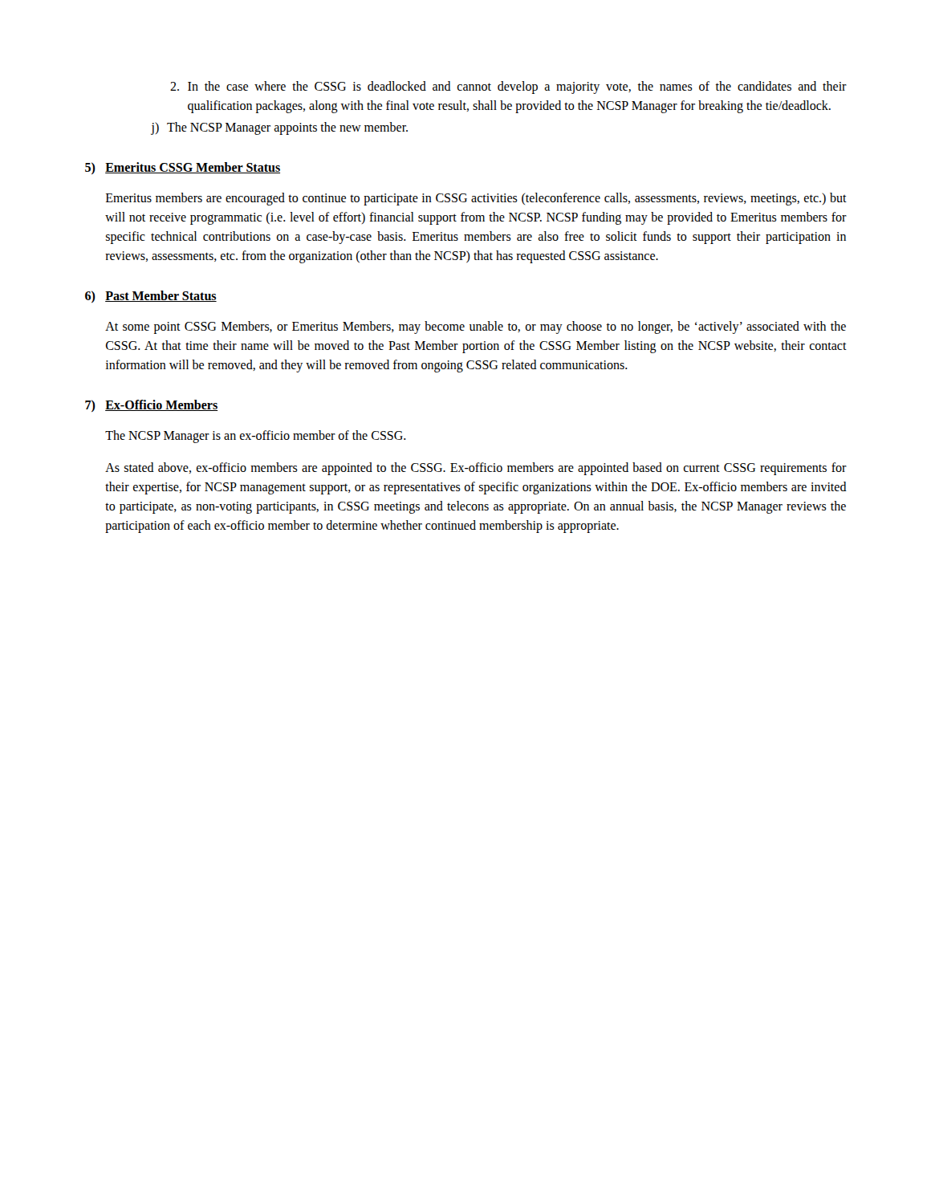2.
In the case where the CSSG is deadlocked and cannot develop a majority vote, the names of the candidates and their qualification packages, along with the final vote result, shall be provided to the NCSP Manager for breaking the tie/deadlock.
j)
The NCSP Manager appoints the new member.
5) Emeritus CSSG Member Status
Emeritus members are encouraged to continue to participate in CSSG activities (teleconference calls, assessments, reviews, meetings, etc.) but will not receive programmatic (i.e. level of effort) financial support from the NCSP. NCSP funding may be provided to Emeritus members for specific technical contributions on a case-by-case basis. Emeritus members are also free to solicit funds to support their participation in reviews, assessments, etc. from the organization (other than the NCSP) that has requested CSSG assistance.
6) Past Member Status
At some point CSSG Members, or Emeritus Members, may become unable to, or may choose to no longer, be ‘actively’ associated with the CSSG. At that time their name will be moved to the Past Member portion of the CSSG Member listing on the NCSP website, their contact information will be removed, and they will be removed from ongoing CSSG related communications.
7) Ex-Officio Members
The NCSP Manager is an ex-officio member of the CSSG.
As stated above, ex-officio members are appointed to the CSSG. Ex‑officio members are appointed based on current CSSG requirements for their expertise, for NCSP management support, or as representatives of specific organizations within the DOE. Ex-officio members are invited to participate, as non-voting participants, in CSSG meetings and telecons as appropriate. On an annual basis, the NCSP Manager reviews the participation of each ex-officio member to determine whether continued membership is appropriate.